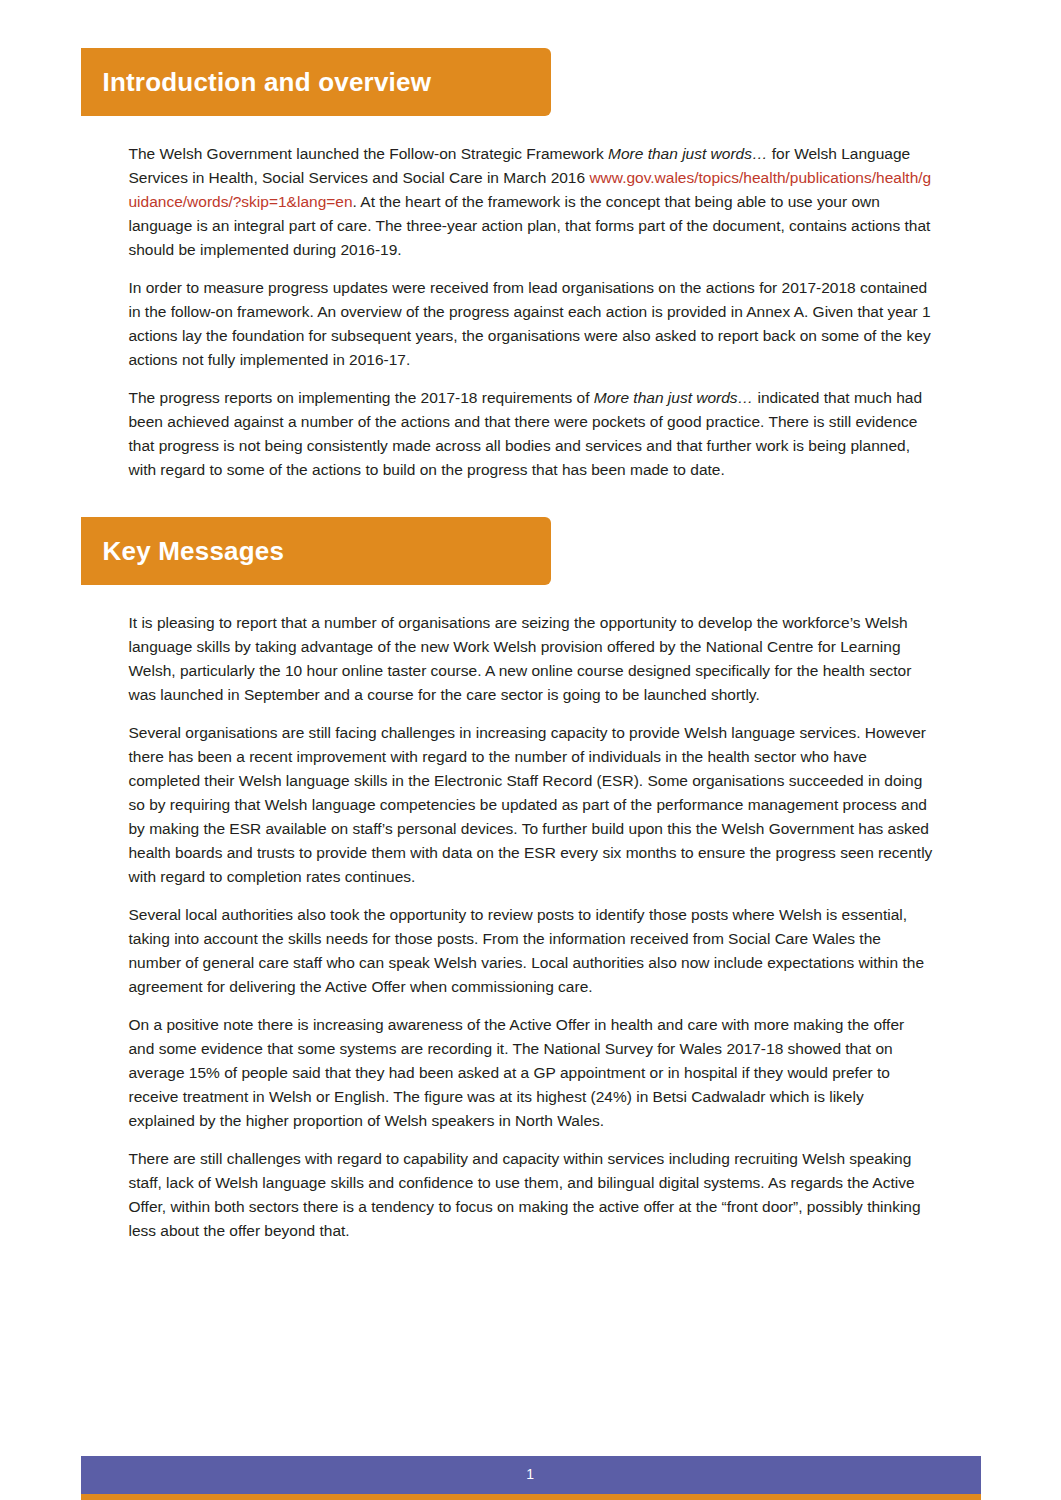Introduction and overview
The Welsh Government launched the Follow-on Strategic Framework More than just words… for Welsh Language Services in Health, Social Services and Social Care in March 2016 www.gov.wales/topics/health/publications/health/guidance/words/?skip=1&lang=en. At the heart of the framework is the concept that being able to use your own language is an integral part of care. The three-year action plan, that forms part of the document, contains actions that should be implemented during 2016-19.
In order to measure progress updates were received from lead organisations on the actions for 2017-2018 contained in the follow-on framework. An overview of the progress against each action is provided in Annex A. Given that year 1 actions lay the foundation for subsequent years, the organisations were also asked to report back on some of the key actions not fully implemented in 2016-17.
The progress reports on implementing the 2017-18 requirements of More than just words… indicated that much had been achieved against a number of the actions and that there were pockets of good practice. There is still evidence that progress is not being consistently made across all bodies and services and that further work is being planned, with regard to some of the actions to build on the progress that has been made to date.
Key Messages
It is pleasing to report that a number of organisations are seizing the opportunity to develop the workforce’s Welsh language skills by taking advantage of the new Work Welsh provision offered by the National Centre for Learning Welsh, particularly the 10 hour online taster course. A new online course designed specifically for the health sector was launched in September and a course for the care sector is going to be launched shortly.
Several organisations are still facing challenges in increasing capacity to provide Welsh language services. However there has been a recent improvement with regard to the number of individuals in the health sector who have completed their Welsh language skills in the Electronic Staff Record (ESR). Some organisations succeeded in doing so by requiring that Welsh language competencies be updated as part of the performance management process and by making the ESR available on staff’s personal devices. To further build upon this the Welsh Government has asked health boards and trusts to provide them with data on the ESR every six months to ensure the progress seen recently with regard to completion rates continues.
Several local authorities also took the opportunity to review posts to identify those posts where Welsh is essential, taking into account the skills needs for those posts. From the information received from Social Care Wales the number of general care staff who can speak Welsh varies. Local authorities also now include expectations within the agreement for delivering the Active Offer when commissioning care.
On a positive note there is increasing awareness of the Active Offer in health and care with more making the offer and some evidence that some systems are recording it. The National Survey for Wales 2017-18 showed that on average 15% of people said that they had been asked at a GP appointment or in hospital if they would prefer to receive treatment in Welsh or English. The figure was at its highest (24%) in Betsi Cadwaladr which is likely explained by the higher proportion of Welsh speakers in North Wales.
There are still challenges with regard to capability and capacity within services including recruiting Welsh speaking staff, lack of Welsh language skills and confidence to use them, and bilingual digital systems. As regards the Active Offer, within both sectors there is a tendency to focus on making the active offer at the “front door”, possibly thinking less about the offer beyond that.
1